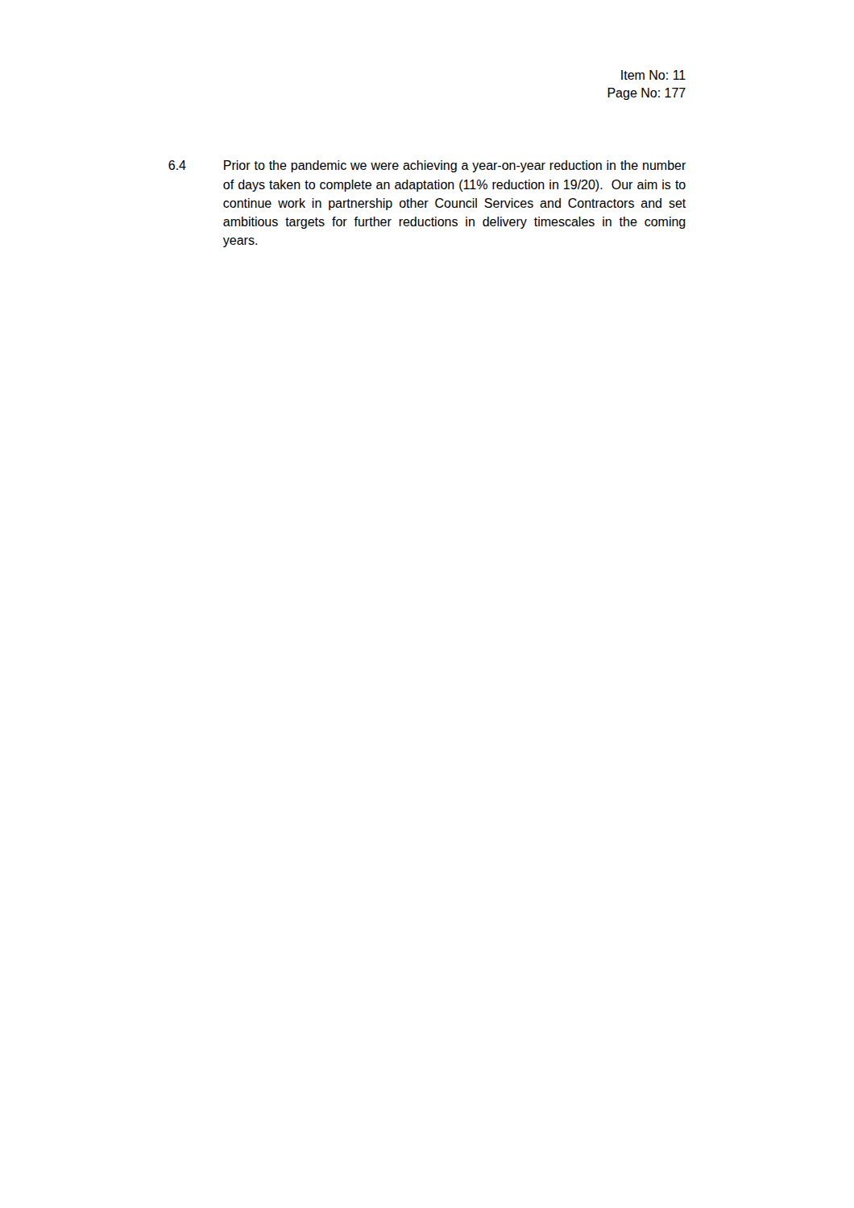Item No: 11
Page No: 177
6.4
Prior to the pandemic we were achieving a year-on-year reduction in the number of days taken to complete an adaptation (11% reduction in 19/20). Our aim is to continue work in partnership other Council Services and Contractors and set ambitious targets for further reductions in delivery timescales in the coming years.